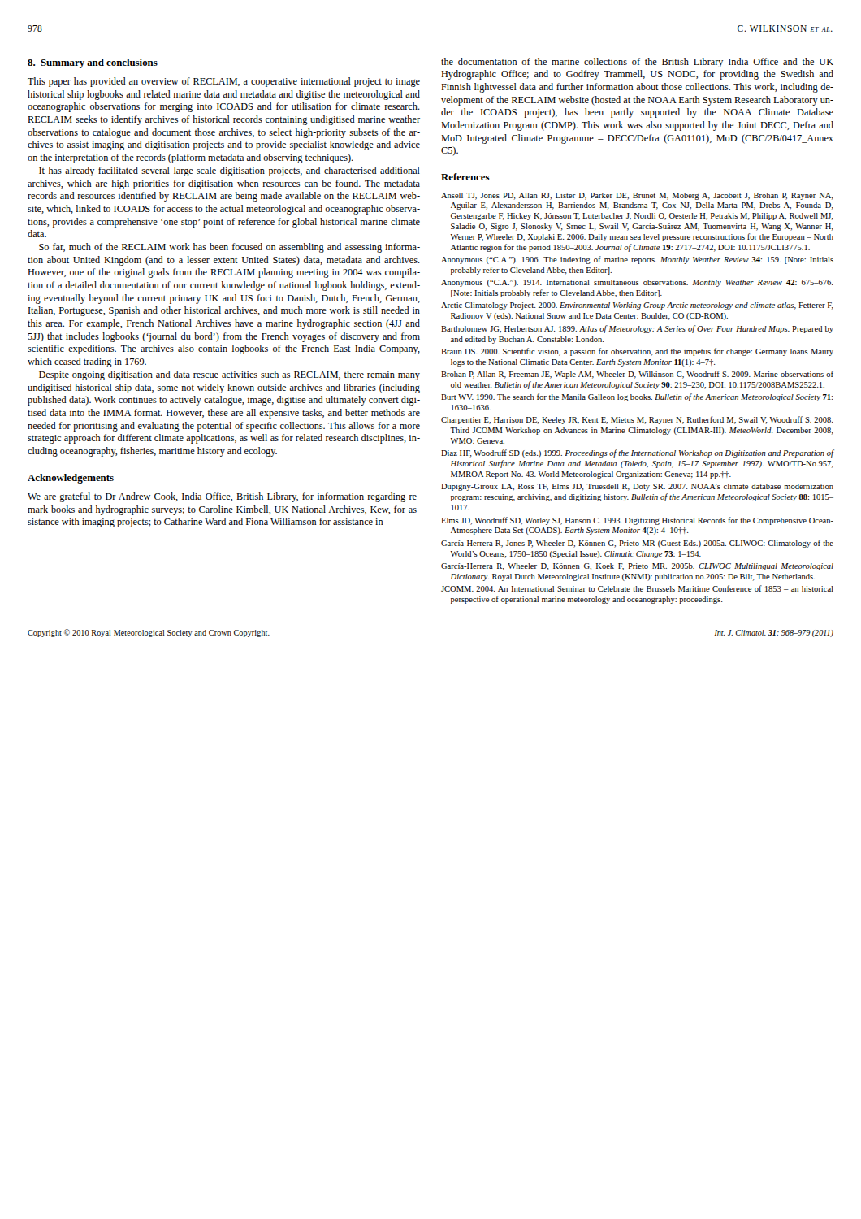978 C. WILKINSON et al.
8. Summary and conclusions
This paper has provided an overview of RECLAIM, a cooperative international project to image historical ship logbooks and related marine data and metadata and digitise the meteorological and oceanographic observations for merging into ICOADS and for utilisation for climate research. RECLAIM seeks to identify archives of historical records containing undigitised marine weather observations to catalogue and document those archives, to select high-priority subsets of the archives to assist imaging and digitisation projects and to provide specialist knowledge and advice on the interpretation of the records (platform metadata and observing techniques).
It has already facilitated several large-scale digitisation projects, and characterised additional archives, which are high priorities for digitisation when resources can be found. The metadata records and resources identified by RECLAIM are being made available on the RECLAIM website, which, linked to ICOADS for access to the actual meteorological and oceanographic observations, provides a comprehensive ‘one stop’ point of reference for global historical marine climate data.
So far, much of the RECLAIM work has been focused on assembling and assessing information about United Kingdom (and to a lesser extent United States) data, metadata and archives. However, one of the original goals from the RECLAIM planning meeting in 2004 was compilation of a detailed documentation of our current knowledge of national logbook holdings, extending eventually beyond the current primary UK and US foci to Danish, Dutch, French, German, Italian, Portuguese, Spanish and other historical archives, and much more work is still needed in this area. For example, French National Archives have a marine hydrographic section (4JJ and 5JJ) that includes logbooks (‘journal du bord’) from the French voyages of discovery and from scientific expeditions. The archives also contain logbooks of the French East India Company, which ceased trading in 1769.
Despite ongoing digitisation and data rescue activities such as RECLAIM, there remain many undigitised historical ship data, some not widely known outside archives and libraries (including published data). Work continues to actively catalogue, image, digitise and ultimately convert digitised data into the IMMA format. However, these are all expensive tasks, and better methods are needed for prioritising and evaluating the potential of specific collections. This allows for a more strategic approach for different climate applications, as well as for related research disciplines, including oceanography, fisheries, maritime history and ecology.
Acknowledgements
We are grateful to Dr Andrew Cook, India Office, British Library, for information regarding remark books and hydrographic surveys; to Caroline Kimbell, UK National Archives, Kew, for assistance with imaging projects; to Catharine Ward and Fiona Williamson for assistance in
the documentation of the marine collections of the British Library India Office and the UK Hydrographic Office; and to Godfrey Trammell, US NODC, for providing the Swedish and Finnish lightvessel data and further information about those collections. This work, including development of the RECLAIM website (hosted at the NOAA Earth System Research Laboratory under the ICOADS project), has been partly supported by the NOAA Climate Database Modernization Program (CDMP). This work was also supported by the Joint DECC, Defra and MoD Integrated Climate Programme – DECC/Defra (GA01101), MoD (CBC/2B/0417_Annex C5).
References
Ansell TJ, Jones PD, Allan RJ, Lister D, Parker DE, Brunet M, Moberg A, Jacobeit J, Brohan P, Rayner NA, Aguilar E, Alexandersson H, Barriendos M, Brandsma T, Cox NJ, Della-Marta PM, Drebs A, Founda D, Gerstengarbe F, Hickey K, Jónsson T, Luterbacher J, Nordli O, Oesterle H, Petrakis M, Philipp A, Rodwell MJ, Saladie O, Sigro J, Slonosky V, Srnec L, Swail V, García-Suárez AM, Tuomenvirta H, Wang X, Wanner H, Werner P, Wheeler D, Xoplaki E. 2006. Daily mean sea level pressure reconstructions for the European – North Atlantic region for the period 1850–2003. Journal of Climate 19: 2717–2742, DOI: 10.1175/JCLI3775.1.
Anonymous (“C.A.”). 1906. The indexing of marine reports. Monthly Weather Review 34: 159. [Note: Initials probably refer to Cleveland Abbe, then Editor].
Anonymous (“C.A.”). 1914. International simultaneous observations. Monthly Weather Review 42: 675–676. [Note: Initials probably refer to Cleveland Abbe, then Editor].
Arctic Climatology Project. 2000. Environmental Working Group Arctic meteorology and climate atlas, Fetterer F, Radionov V (eds). National Snow and Ice Data Center: Boulder, CO (CD-ROM).
Bartholomew JG, Herbertson AJ. 1899. Atlas of Meteorology: A Series of Over Four Hundred Maps. Prepared by and edited by Buchan A. Constable: London.
Braun DS. 2000. Scientific vision, a passion for observation, and the impetus for change: Germany loans Maury logs to the National Climatic Data Center. Earth System Monitor 11(1): 4–7†.
Brohan P, Allan R, Freeman JE, Waple AM, Wheeler D, Wilkinson C, Woodruff S. 2009. Marine observations of old weather. Bulletin of the American Meteorological Society 90: 219–230, DOI: 10.1175/2008BAMS2522.1.
Burt WV. 1990. The search for the Manila Galleon log books. Bulletin of the American Meteorological Society 71: 1630–1636.
Charpentier E, Harrison DE, Keeley JR, Kent E, Mietus M, Rayner N, Rutherford M, Swail V, Woodruff S. 2008. Third JCOMM Workshop on Advances in Marine Climatology (CLIMAR-III). MeteoWorld. December 2008, WMO: Geneva.
Diaz HF, Woodruff SD (eds.) 1999. Proceedings of the International Workshop on Digitization and Preparation of Historical Surface Marine Data and Metadata (Toledo, Spain, 15–17 September 1997). WMO/TD-No.957, MMROA Report No. 43. World Meteorological Organization: Geneva; 114 pp.††.
Dupigny-Giroux LA, Ross TF, Elms JD, Truesdell R, Doty SR. 2007. NOAA’s climate database modernization program: rescuing, archiving, and digitizing history. Bulletin of the American Meteorological Society 88: 1015–1017.
Elms JD, Woodruff SD, Worley SJ, Hanson C. 1993. Digitizing Historical Records for the Comprehensive Ocean-Atmosphere Data Set (COADS). Earth System Monitor 4(2): 4–10††.
García-Herrera R, Jones P, Wheeler D, Können G, Prieto MR (Guest Eds.) 2005a. CLIWOC: Climatology of the World’s Oceans, 1750–1850 (Special Issue). Climatic Change 73: 1–194.
García-Herrera R, Wheeler D, Können G, Koek F, Prieto MR. 2005b. CLIWOC Multilingual Meteorological Dictionary. Royal Dutch Meteorological Institute (KNMI): publication no.2005: De Bilt, The Netherlands.
JCOMM. 2004. An International Seminar to Celebrate the Brussels Maritime Conference of 1853 – an historical perspective of operational marine meteorology and oceanography: proceedings.
Copyright © 2010 Royal Meteorological Society and Crown Copyright. Int. J. Climatol. 31: 968–979 (2011)